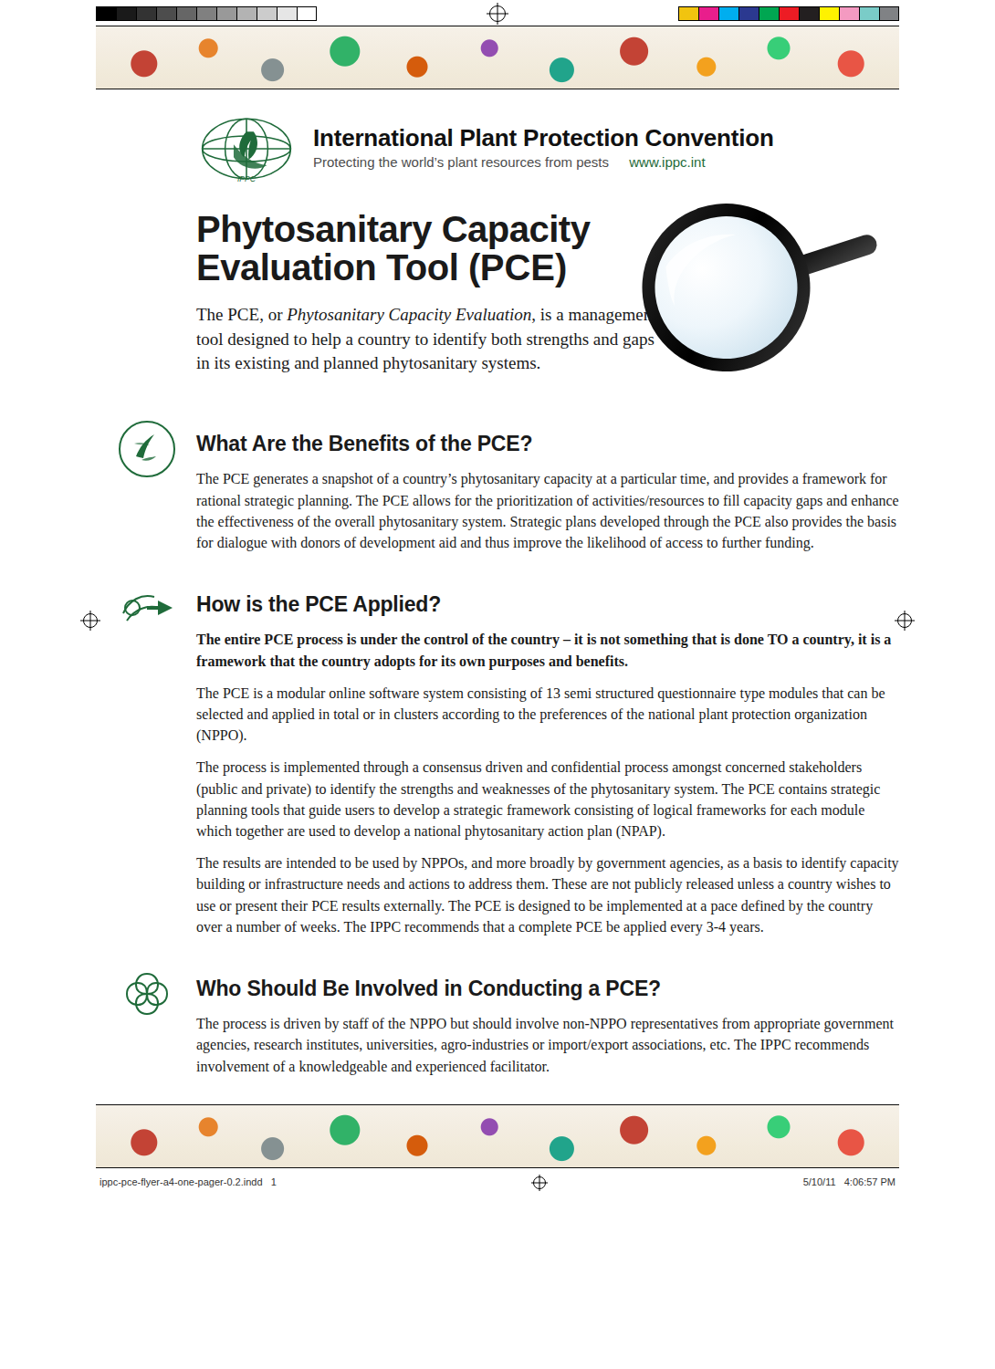IPPC
International Plant Protection Convention
Protecting the world’s plant resources from pests www.ippc.int
Phytosanitary Capacity
Evaluation Tool (PCE)
The PCE, or Phytosanitary Capacity Evaluation, is a management tool designed to help a country to identify both strengths and gaps in its existing and planned phytosanitary systems.
What Are the Benefits of the PCE?
The PCE generates a snapshot of a country’s phytosanitary capacity at a particular time, and provides a framework for rational strategic planning. The PCE allows for the prioritization of activities/resources to fill capacity gaps and enhance the effectiveness of the overall phytosanitary system. Strategic plans developed through the PCE also provides the basis for dialogue with donors of development aid and thus improve the likelihood of access to further funding.
How is the PCE Applied?
The entire PCE process is under the control of the country – it is not something that is done TO a country, it is a framework that the country adopts for its own purposes and benefits.
The PCE is a modular online software system consisting of 13 semi structured questionnaire type modules that can be selected and applied in total or in clusters according to the preferences of the national plant protection organization (NPPO).
The process is implemented through a consensus driven and confidential process amongst concerned stakeholders (public and private) to identify the strengths and weaknesses of the phytosanitary system. The PCE contains strategic planning tools that guide users to develop a strategic framework consisting of logical frameworks for each module which together are used to develop a national phytosanitary action plan (NPAP).
The results are intended to be used by NPPOs, and more broadly by government agencies, as a basis to identify capacity building or infrastructure needs and actions to address them. These are not publicly released unless a country wishes to use or present their PCE results externally. The PCE is designed to be implemented at a pace defined by the country over a number of weeks. The IPPC recommends that a complete PCE be applied every 3-4 years.
Who Should Be Involved in Conducting a PCE?
The process is driven by staff of the NPPO but should involve non-NPPO representatives from appropriate government agencies, research institutes, universities, agro-industries or import/export associations, etc. The IPPC recommends involvement of a knowledgeable and experienced facilitator.
ippc-pce-flyer-a4-one-pager-0.2.indd 1
5/10/11 4:06:57 PM